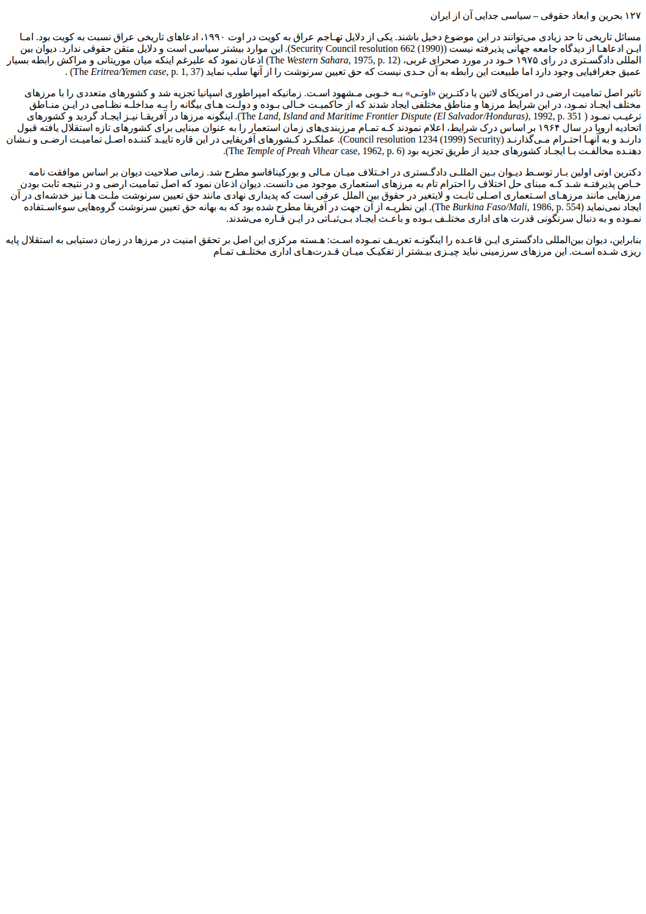۱۲۷ بحرین و ابعاد حقوقی – سیاسی جدایی آن از ایران
مسائل تاریخی تا حد زیادی می‌توانند در این موضوع دخیل باشند. یکی از دلایل تهـاجم عراق به کویت در اوت ۱۹۹۰، ادعاهای تاریخی عراق نسبت به کویت بود. امـا ایـن ادعاهـا از دیدگاه جامعه جهانی پذیرفته نیست ((1990) Security Council resolution 662). این موارد بیشتر سیاسی است و دلایل متقن حقوقی ندارد. دیوان بین المللی دادگسـتری در رای ۱۹۷۵ خـود در مورد صحرای غربی، (The Western Sahara, 1975, p. 12) اذعان نمود که علیرغم اینکه میان موریتانی و مراکش رابطه بسیار عمیق جغرافیایی وجود دارد اما طبیعت این رابطه به آن حـدی نیست که حق تعیین سرنوشت را از آنها سلب نماید (The Eritrea/Yemen case, p. 1, 37) .
تاثیر اصل تمامیت ارضی در امریکای لاتین یا دکتـرین «اوتـی» بـه خـوبی مـشهود اسـت. زمانیکه امپراطوری اسپانیا تجزیه شد و کشورهای متعددی را با مرزهای مختلف ایجـاد نمـود، در این شرایط مرزها و مناطق مختلفی ایجاد شدند که از حاکمیـت خـالی بـوده و دولـت هـای بیگانه را بـه مداخلـه نظـامی در ایـن منـاطق ترغیـب نمـود ( The Land, Island and Maritime Frontier Dispute (El Salvador/Honduras), 1992, p. 351). اینگونه مرزها در آفریقـا نیـز ایجـاد گردید و کشورهای اتحادیه اروپا در سال ۱۹۶۴ بر اساس درک شرایط، اعلام نمودند کـه تمـام مرزبندی‌های زمان استعمار را به عنوان مبنایی برای کشورهای تازه استقلال یافته قبول دارنـد و به آنهـا احتـرام مـی‌گذارنـد (Council resolution 1234 (1999) Security). عملکـرد کـشورهای آفریقایی در این قاره تاییـد کننـده اصـل تمامیـت ارضـی و نـشان دهنـده مخالفـت بـا ایجـاد کشورهای جدید از طریق تجزیه بود (The Temple of Preah Vihear case, 1962, p. 6).
دکترین اوتی اولین بـار توسـط دیـوان بـین المللـی دادگـستری در اخـتلاف میـان مـالی و بورکینافاسو مطرح شد. زمانی صلاحیت دیوان بر اساس موافقت نامه خـاص پذیرفتـه شـد کـه مبنای حل اختلاف را احترام تام به مرزهای استعماری موجود می دانست. دیوان اذعان نمود که اصل تمامیت ارضی و در نتیجه ثابت بودن مرزهایی مانند مرزهـای اسـتعماری اصـلی ثابـت و لایتغیر در حقوق بین الملل عرفی است که پدیداری نهادی مانند حق تعیین سرنوشت ملـت هـا نیز خدشه‌ای در آن ایجاد نمی‌نماید (The Burkina Faso/Mali, 1986, p. 554). این نظریـه از آن جهت در آفریقا مطرح شده بود که به بهانه حق تعیین سرنوشت گروه‌هایی سوءاسـتفاده نمـوده و به دنبال سرنگونی قدرت های اداری مختلـف بـوده و باعـث ایجـاد بـی‌ثبـاتی در ایـن قـاره می‌شدند.
بنابراین، دیوان بین‌المللی دادگستری ایـن قاعـده را اینگونـه تعریـف نمـوده اسـت: هـسته مرکزی این اصل بر تحقق امنیت در مرزها در زمان دستیابی به استقلال پایه ریزی شـده اسـت. این مرزهای سرزمینی نباید چیـزی بیـشتر از تفکیـک میـان قـدرت‌هـای اداری مختلـف تمـام